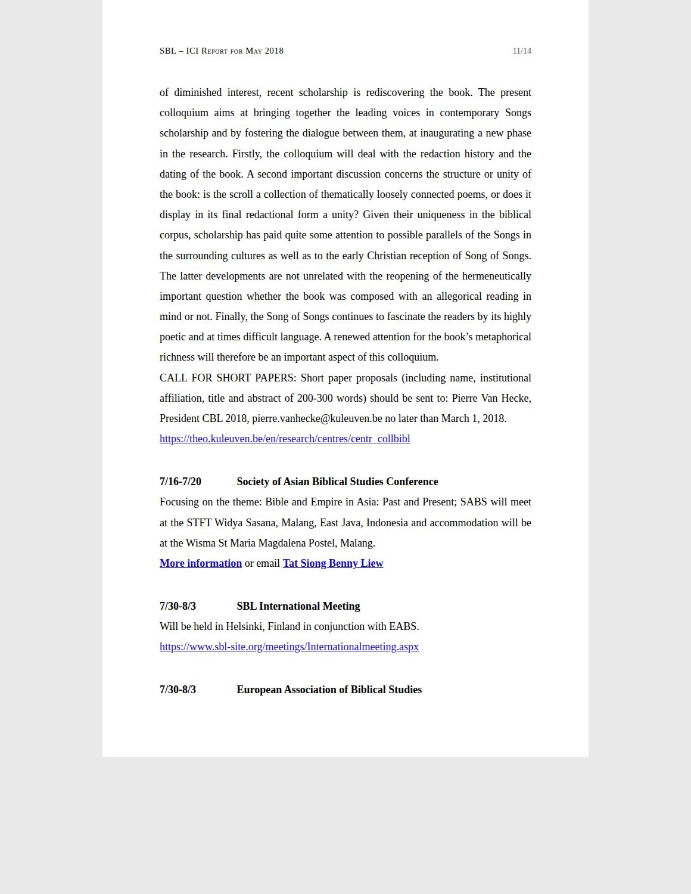SBL – ICI Report for May 2018 11/14
of diminished interest, recent scholarship is rediscovering the book. The present colloquium aims at bringing together the leading voices in contemporary Songs scholarship and by fostering the dialogue between them, at inaugurating a new phase in the research. Firstly, the colloquium will deal with the redaction history and the dating of the book. A second important discussion concerns the structure or unity of the book: is the scroll a collection of thematically loosely connected poems, or does it display in its final redactional form a unity? Given their uniqueness in the biblical corpus, scholarship has paid quite some attention to possible parallels of the Songs in the surrounding cultures as well as to the early Christian reception of Song of Songs. The latter developments are not unrelated with the reopening of the hermeneutically important question whether the book was composed with an allegorical reading in mind or not. Finally, the Song of Songs continues to fascinate the readers by its highly poetic and at times difficult language. A renewed attention for the book’s metaphorical richness will therefore be an important aspect of this colloquium.
CALL FOR SHORT PAPERS: Short paper proposals (including name, institutional affiliation, title and abstract of 200-300 words) should be sent to: Pierre Van Hecke, President CBL 2018, pierre.vanhecke@kuleuven.be no later than March 1, 2018.
https://theo.kuleuven.be/en/research/centres/centr_collbibl
7/16-7/20 Society of Asian Biblical Studies Conference
Focusing on the theme: Bible and Empire in Asia: Past and Present; SABS will meet at the STFT Widya Sasana, Malang, East Java, Indonesia and accommodation will be at the Wisma St Maria Magdalena Postel, Malang.
More information or email Tat Siong Benny Liew
7/30-8/3 SBL International Meeting
Will be held in Helsinki, Finland in conjunction with EABS.
https://www.sbl-site.org/meetings/Internationalmeeting.aspx
7/30-8/3 European Association of Biblical Studies